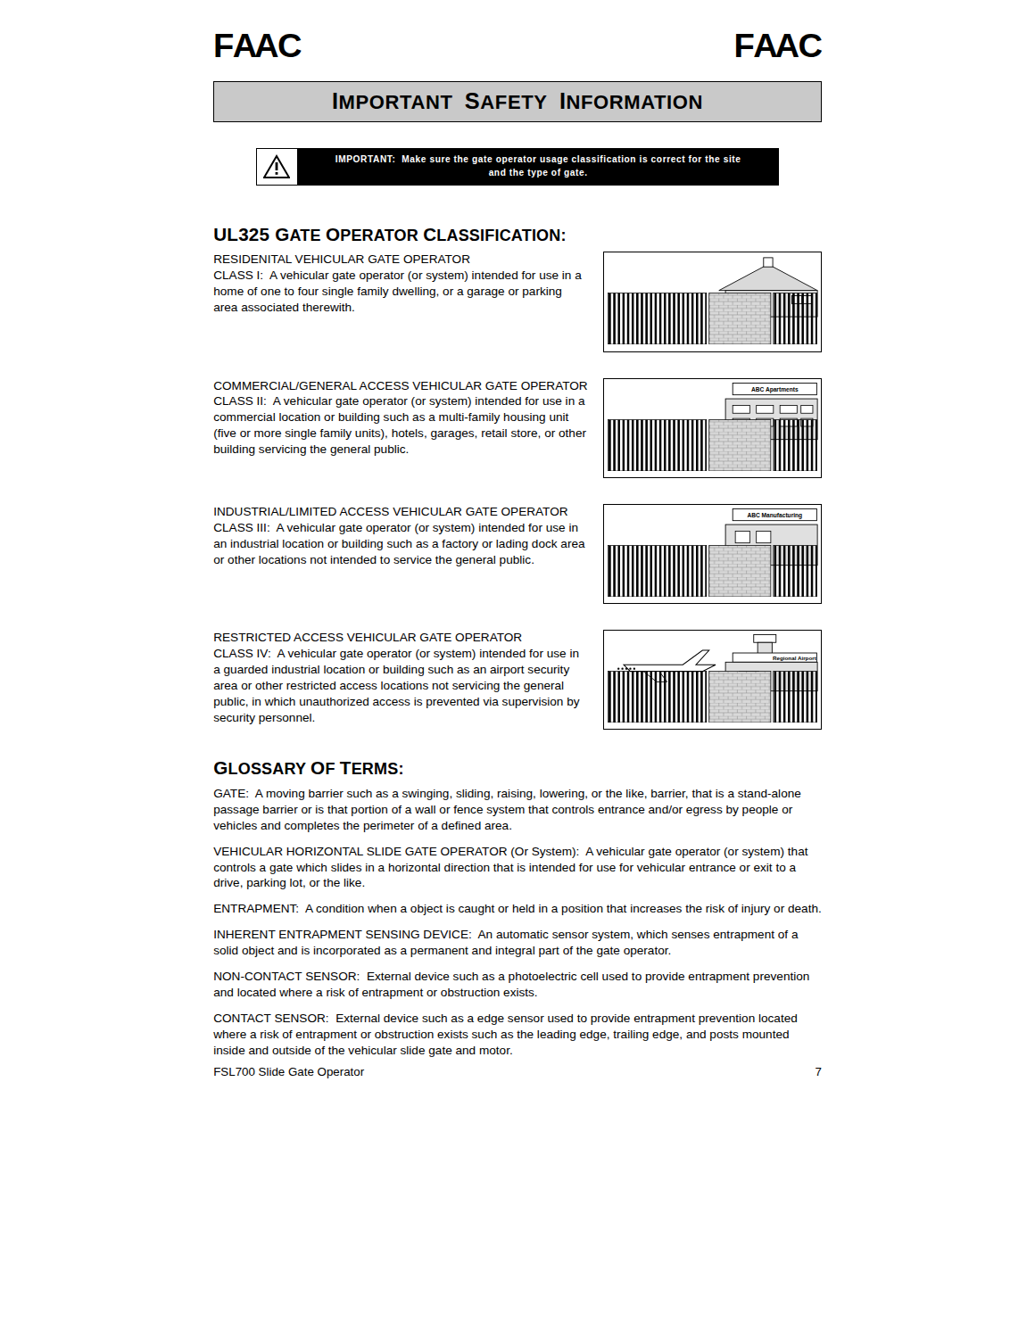FAAC
FAAC
IMPORTANT SAFETY INFORMATION
IMPORTANT: Make sure the gate operator usage classification is correct for the site
and the type of gate.
UL325 GATE OPERATOR CLASSIFICATION:
RESIDENITAL VEHICULAR GATE OPERATOR
CLASS I: A vehicular gate operator (or system) intended for use in a home of one to four single family dwelling, or a garage or parking area associated therewith.
COMMERCIAL/GENERAL ACCESS VEHICULAR GATE OPERATOR
CLASS II: A vehicular gate operator (or system) intended for use in a commercial location or building such as a multi-family housing unit (five or more single family units), hotels, garages, retail store, or other building servicing the general public.
ABC Apartments
INDUSTRIAL/LIMITED ACCESS VEHICULAR GATE OPERATOR
CLASS III: A vehicular gate operator (or system) intended for use in an industrial location or building such as a factory or lading dock area or other locations not intended to service the general public.
ABC Manufacturing
RESTRICTED ACCESS VEHICULAR GATE OPERATOR
CLASS IV: A vehicular gate operator (or system) intended for use in a guarded industrial location or building such as an airport security area or other restricted access locations not servicing the general public, in which unauthorized access is prevented via supervision by security personnel.
Regional Airport
GLOSSARY OF TERMS:
GATE: A moving barrier such as a swinging, sliding, raising, lowering, or the like, barrier, that is a stand-alone passage barrier or is that portion of a wall or fence system that controls entrance and/or egress by people or vehicles and completes the perimeter of a defined area.
VEHICULAR HORIZONTAL SLIDE GATE OPERATOR (Or System): A vehicular gate operator (or system) that controls a gate which slides in a horizontal direction that is intended for use for vehicular entrance or exit to a drive, parking lot, or the like.
ENTRAPMENT: A condition when a object is caught or held in a position that increases the risk of injury or death.
INHERENT ENTRAPMENT SENSING DEVICE: An automatic sensor system, which senses entrapment of a solid object and is incorporated as a permanent and integral part of the gate operator.
NON-CONTACT SENSOR: External device such as a photoelectric cell used to provide entrapment prevention and located where a risk of entrapment or obstruction exists.
CONTACT SENSOR: External device such as a edge sensor used to provide entrapment prevention located where a risk of entrapment or obstruction exists such as the leading edge, trailing edge, and posts mounted inside and outside of the vehicular slide gate and motor.
FSL700 Slide Gate Operator
7